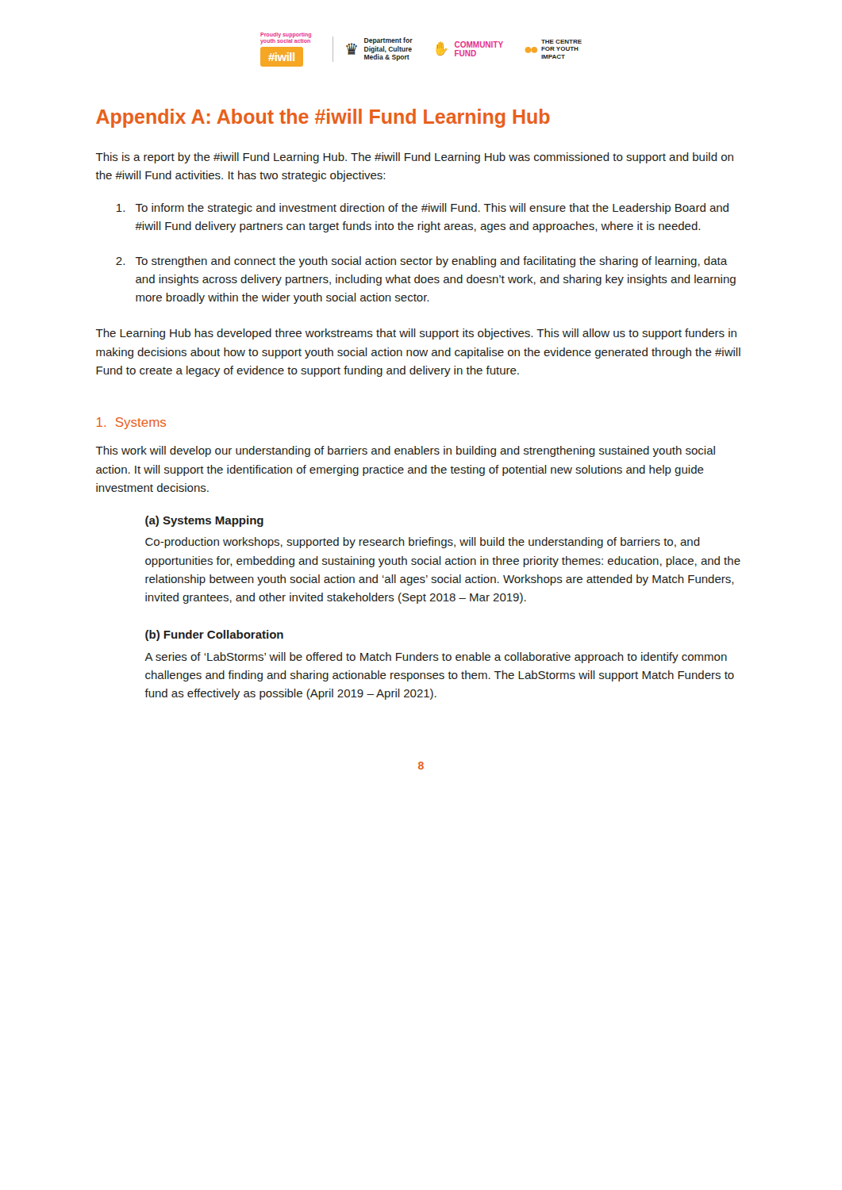Proudly supporting
youth social action
#iwill
♛
Department for
Digital, Culture
Media & Sport
✋
COMMUNITY FUND
●●
The Centre
for Youth
Impact
Appendix A: About the #iwill Fund Learning Hub
This is a report by the #iwill Fund Learning Hub. The #iwill Fund Learning Hub was commissioned to support and build on the #iwill Fund activities. It has two strategic objectives:
To inform the strategic and investment direction of the #iwill Fund. This will ensure that the Leadership Board and #iwill Fund delivery partners can target funds into the right areas, ages and approaches, where it is needed.
To strengthen and connect the youth social action sector by enabling and facilitating the sharing of learning, data and insights across delivery partners, including what does and doesn’t work, and sharing key insights and learning more broadly within the wider youth social action sector.
The Learning Hub has developed three workstreams that will support its objectives. This will allow us to support funders in making decisions about how to support youth social action now and capitalise on the evidence generated through the #iwill Fund to create a legacy of evidence to support funding and delivery in the future.
1. Systems
This work will develop our understanding of barriers and enablers in building and strengthening sustained youth social action. It will support the identification of emerging practice and the testing of potential new solutions and help guide investment decisions.
(a) Systems Mapping
Co-production workshops, supported by research briefings, will build the understanding of barriers to, and opportunities for, embedding and sustaining youth social action in three priority themes: education, place, and the relationship between youth social action and ‘all ages’ social action. Workshops are attended by Match Funders, invited grantees, and other invited stakeholders (Sept 2018 – Mar 2019).
(b) Funder Collaboration
A series of ‘LabStorms’ will be offered to Match Funders to enable a collaborative approach to identify common challenges and finding and sharing actionable responses to them. The LabStorms will support Match Funders to fund as effectively as possible (April 2019 – April 2021).
8